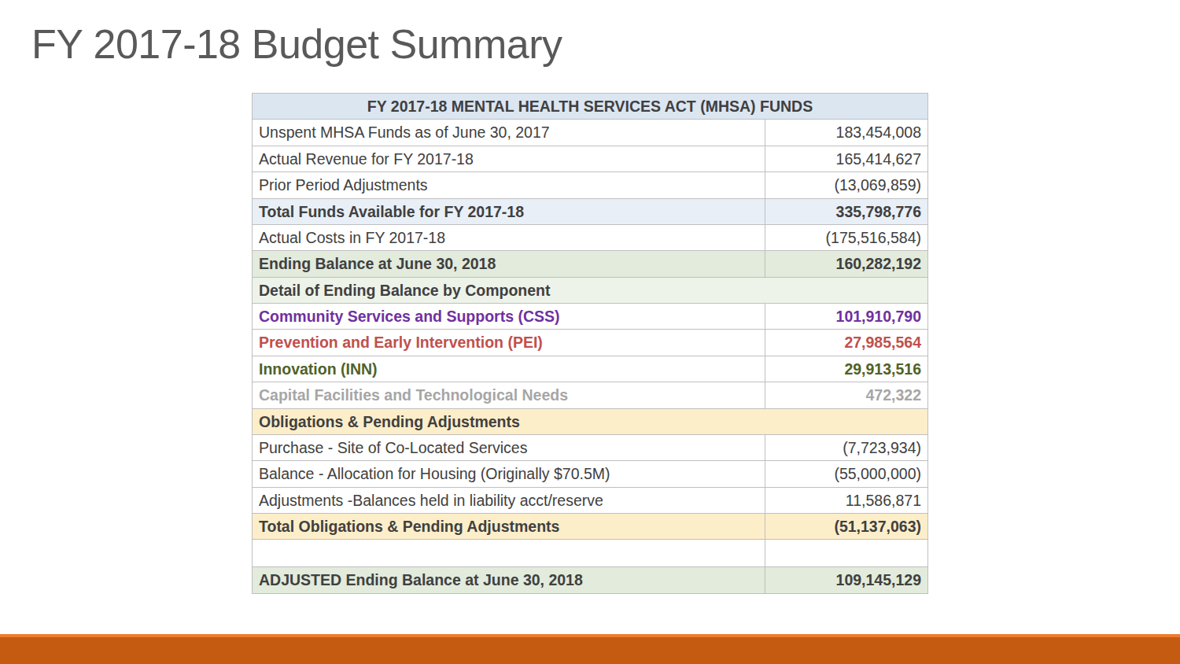FY 2017-18 Budget Summary
| FY 2017-18 MENTAL HEALTH SERVICES ACT (MHSA) FUNDS |
| Unspent MHSA Funds as of June 30, 2017 | 183,454,008 |
| Actual Revenue for FY 2017-18 | 165,414,627 |
| Prior Period Adjustments | (13,069,859) |
| Total Funds Available for FY 2017-18 | 335,798,776 |
| Actual Costs in FY 2017-18 | (175,516,584) |
| Ending Balance at June 30, 2018 | 160,282,192 |
| Detail of Ending Balance by Component |
| Community Services and Supports (CSS) | 101,910,790 |
| Prevention and Early Intervention (PEI) | 27,985,564 |
| Innovation (INN) | 29,913,516 |
| Capital Facilities and Technological Needs | 472,322 |
| Obligations & Pending Adjustments |
| Purchase - Site of Co-Located Services | (7,723,934) |
| Balance - Allocation for Housing (Originally $70.5M) | (55,000,000) |
| Adjustments -Balances held in liability acct/reserve | 11,586,871 |
| Total Obligations & Pending Adjustments | (51,137,063) |
| ADJUSTED Ending Balance at June 30, 2018 | 109,145,129 |